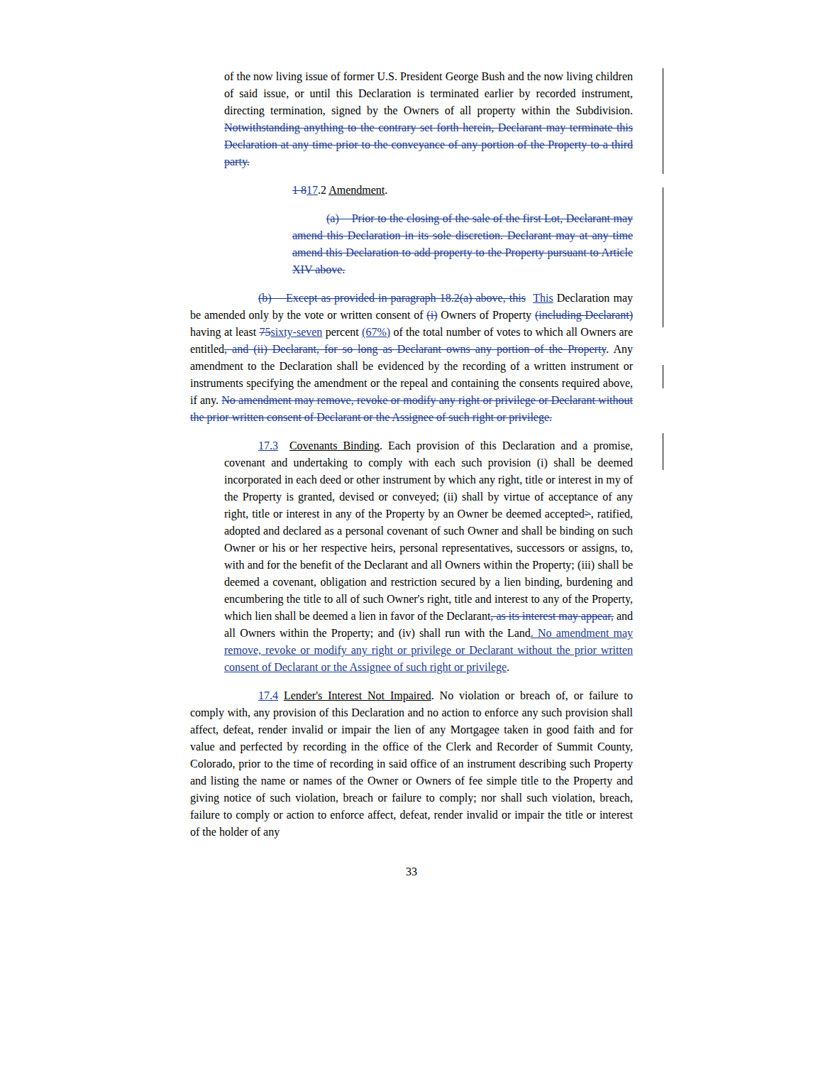of the now living issue of former U.S. President George Bush and the now living children of said issue, or until this Declaration is terminated earlier by recorded instrument, directing termination, signed by the Owners of all property within the Subdivision. Notwithstanding anything to the contrary set forth herein, Declarant may terminate this Declaration at any time prior to the conveyance of any portion of the Property to a third party.
1 817.2 Amendment.
(a) Prior to the closing of the sale of the first Lot, Declarant may amend this Declaration in its sole discretion. Declarant may at any time amend this Declaration to add property to the Property pursuant to Article XIV above.
(b) Except as provided in paragraph 18.2(a) above, this This Declaration may be amended only by the vote or written consent of (i) Owners of Property (including Declarant) having at least 75 sixty-seven percent (67%) of the total number of votes to which all Owners are entitled, and (ii) Declarant, for so long as Declarant owns any portion of the Property. Any amendment to the Declaration shall be evidenced by the recording of a written instrument or instruments specifying the amendment or the repeal and containing the consents required above, if any. No amendment may remove, revoke or modify any right or privilege or Declarant without the prior written consent of Declarant or the Assignee of such right or privilege.
17.3 Covenants Binding. Each provision of this Declaration and a promise, covenant and undertaking to comply with each such provision (i) shall be deemed incorporated in each deed or other instrument by which any right, title or interest in my of the Property is granted, devised or conveyed; (ii) shall by virtue of acceptance of any right, title or interest in any of the Property by an Owner be deemed accepted>, ratified, adopted and declared as a personal covenant of such Owner and shall be binding on such Owner or his or her respective heirs, personal representatives, successors or assigns, to, with and for the benefit of the Declarant and all Owners within the Property; (iii) shall be deemed a covenant, obligation and restriction secured by a lien binding, burdening and encumbering the title to all of such Owner's right, title and interest to any of the Property, which lien shall be deemed a lien in favor of the Declarant, as its interest may appear, and all Owners within the Property; and (iv) shall run with the Land. No amendment may remove, revoke or modify any right or privilege or Declarant without the prior written consent of Declarant or the Assignee of such right or privilege.
17.4 Lender's Interest Not Impaired. No violation or breach of, or failure to comply with, any provision of this Declaration and no action to enforce any such provision shall affect, defeat, render invalid or impair the lien of any Mortgagee taken in good faith and for value and perfected by recording in the office of the Clerk and Recorder of Summit County, Colorado, prior to the time of recording in said office of an instrument describing such Property and listing the name or names of the Owner or Owners of fee simple title to the Property and giving notice of such violation, breach or failure to comply; nor shall such violation, breach, failure to comply or action to enforce affect, defeat, render invalid or impair the title or interest of the holder of any
33